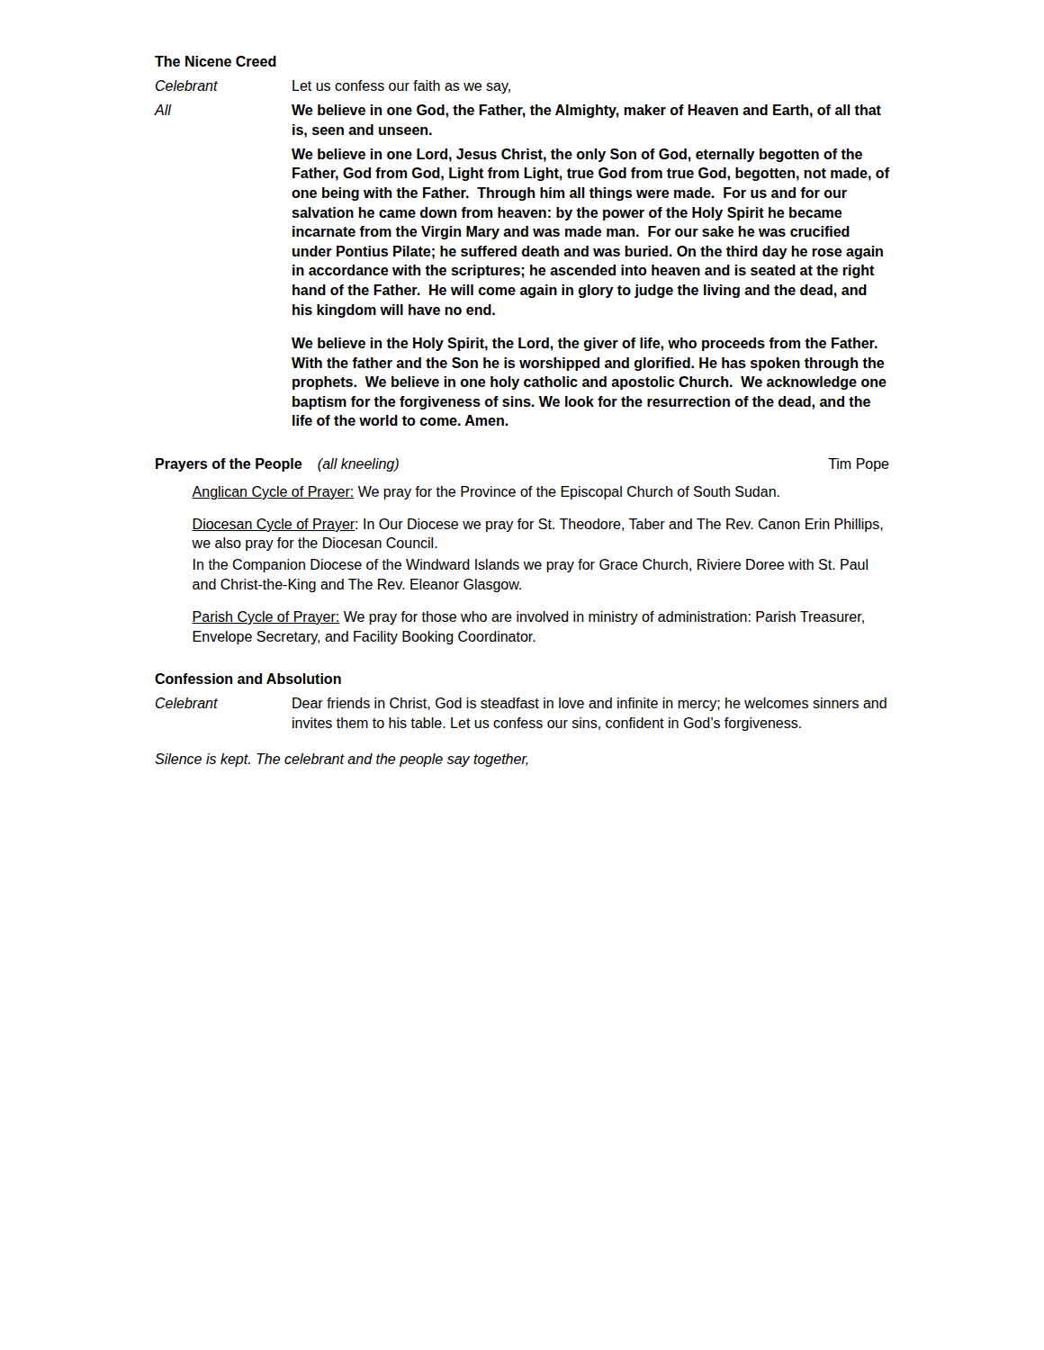The Nicene Creed
Celebrant
Let us confess our faith as we say,
All
We believe in one God, the Father, the Almighty, maker of Heaven and Earth, of all that is, seen and unseen.
We believe in one Lord, Jesus Christ, the only Son of God, eternally begotten of the Father, God from God, Light from Light, true God from true God, begotten, not made, of one being with the Father. Through him all things were made. For us and for our salvation he came down from heaven: by the power of the Holy Spirit he became incarnate from the Virgin Mary and was made man. For our sake he was crucified under Pontius Pilate; he suffered death and was buried. On the third day he rose again in accordance with the scriptures; he ascended into heaven and is seated at the right hand of the Father. He will come again in glory to judge the living and the dead, and his kingdom will have no end.
We believe in the Holy Spirit, the Lord, the giver of life, who proceeds from the Father. With the father and the Son he is worshipped and glorified. He has spoken through the prophets. We believe in one holy catholic and apostolic Church. We acknowledge one baptism for the forgiveness of sins. We look for the resurrection of the dead, and the life of the world to come. Amen.
Prayers of the People (all kneeling)
Tim Pope
Anglican Cycle of Prayer: We pray for the Province of the Episcopal Church of South Sudan.
Diocesan Cycle of Prayer: In Our Diocese we pray for St. Theodore, Taber and The Rev. Canon Erin Phillips, we also pray for the Diocesan Council.
In the Companion Diocese of the Windward Islands we pray for Grace Church, Riviere Doree with St. Paul and Christ-the-King and The Rev. Eleanor Glasgow.
Parish Cycle of Prayer: We pray for those who are involved in ministry of administration: Parish Treasurer, Envelope Secretary, and Facility Booking Coordinator.
Confession and Absolution
Celebrant
Dear friends in Christ, God is steadfast in love and infinite in mercy; he welcomes sinners and invites them to his table. Let us confess our sins, confident in God’s forgiveness.
Silence is kept. The celebrant and the people say together,